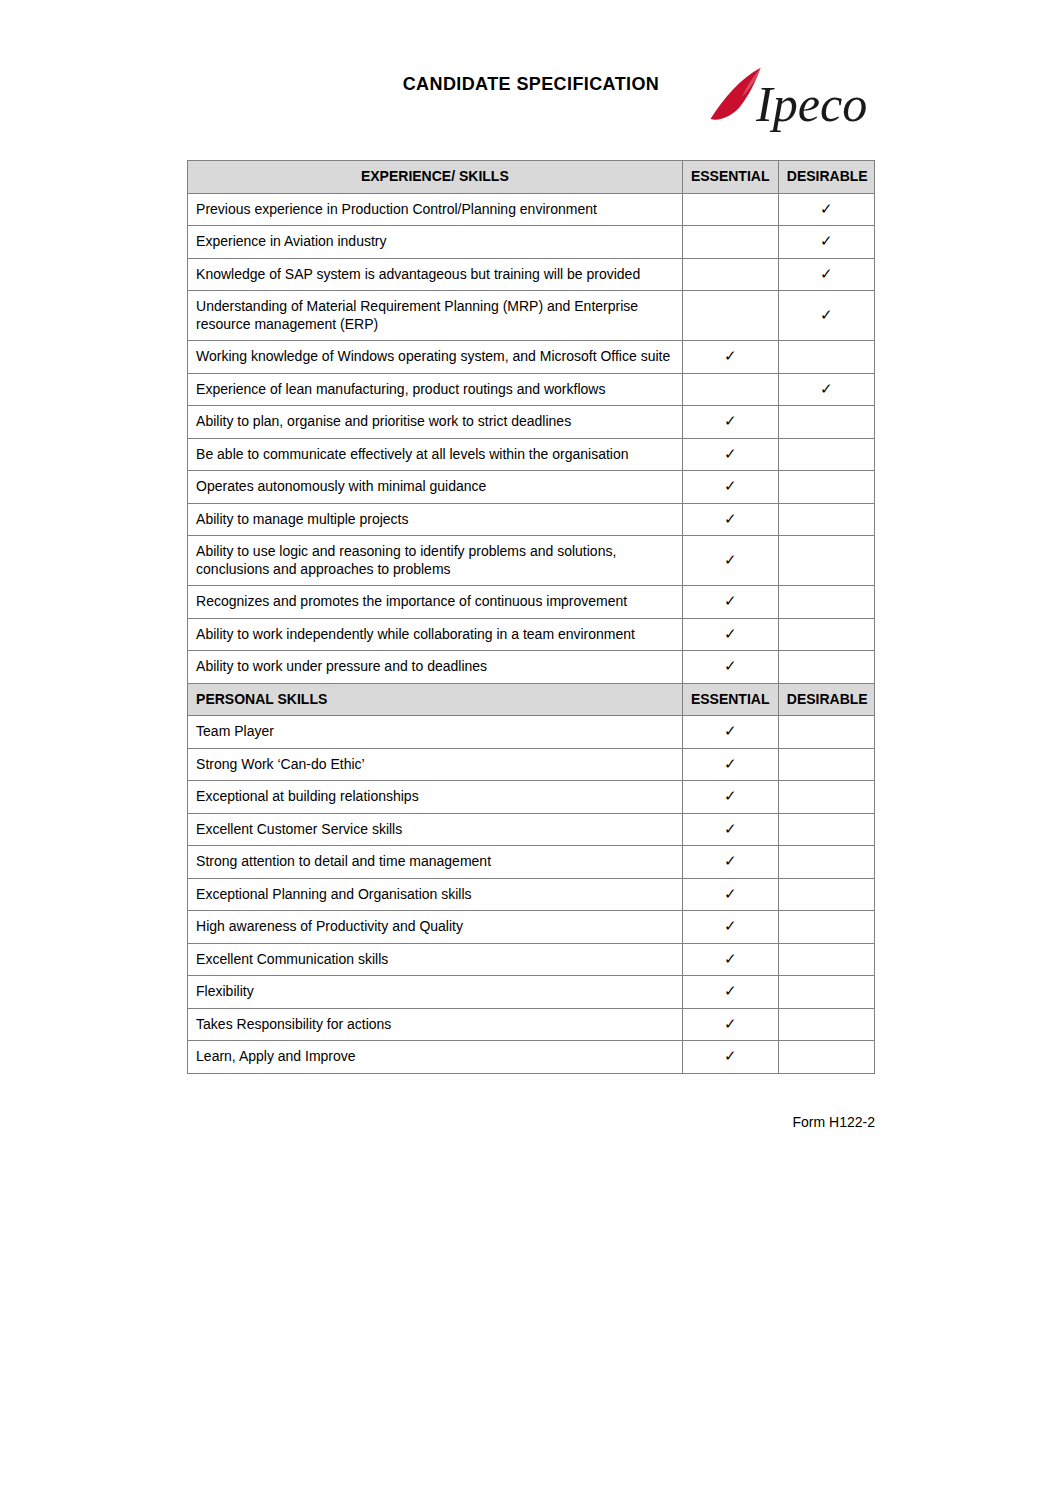CANDIDATE SPECIFICATION
Ipeco
| EXPERIENCE/ SKILLS | ESSENTIAL | DESIRABLE |
| --- | --- | --- |
| Previous experience in Production Control/Planning environment | | ✓ |
| Experience in Aviation industry | | ✓ |
| Knowledge of SAP system is advantageous but training will be provided | | ✓ |
| Understanding of Material Requirement Planning (MRP) and Enterprise resource management (ERP) | | ✓ |
| Working knowledge of Windows operating system, and Microsoft Office suite | ✓ | |
| Experience of lean manufacturing, product routings and workflows | | ✓ |
| Ability to plan, organise and prioritise work to strict deadlines | ✓ | |
| Be able to communicate effectively at all levels within the organisation | ✓ | |
| Operates autonomously with minimal guidance | ✓ | |
| Ability to manage multiple projects | ✓ | |
| Ability to use logic and reasoning to identify problems and solutions, conclusions and approaches to problems | ✓ | |
| Recognizes and promotes the importance of continuous improvement | ✓ | |
| Ability to work independently while collaborating in a team environment | ✓ | |
| Ability to work under pressure and to deadlines | ✓ | |
| PERSONAL SKILLS | ESSENTIAL | DESIRABLE |
| Team Player | ✓ | |
| Strong Work ‘Can-do Ethic’ | ✓ | |
| Exceptional at building relationships | ✓ | |
| Excellent Customer Service skills | ✓ | |
| Strong attention to detail and time management | ✓ | |
| Exceptional Planning and Organisation skills | ✓ | |
| High awareness of Productivity and Quality | ✓ | |
| Excellent Communication skills | ✓ | |
| Flexibility | ✓ | |
| Takes Responsibility for actions | ✓ | |
| Learn, Apply and Improve | ✓ | |
Form H122-2